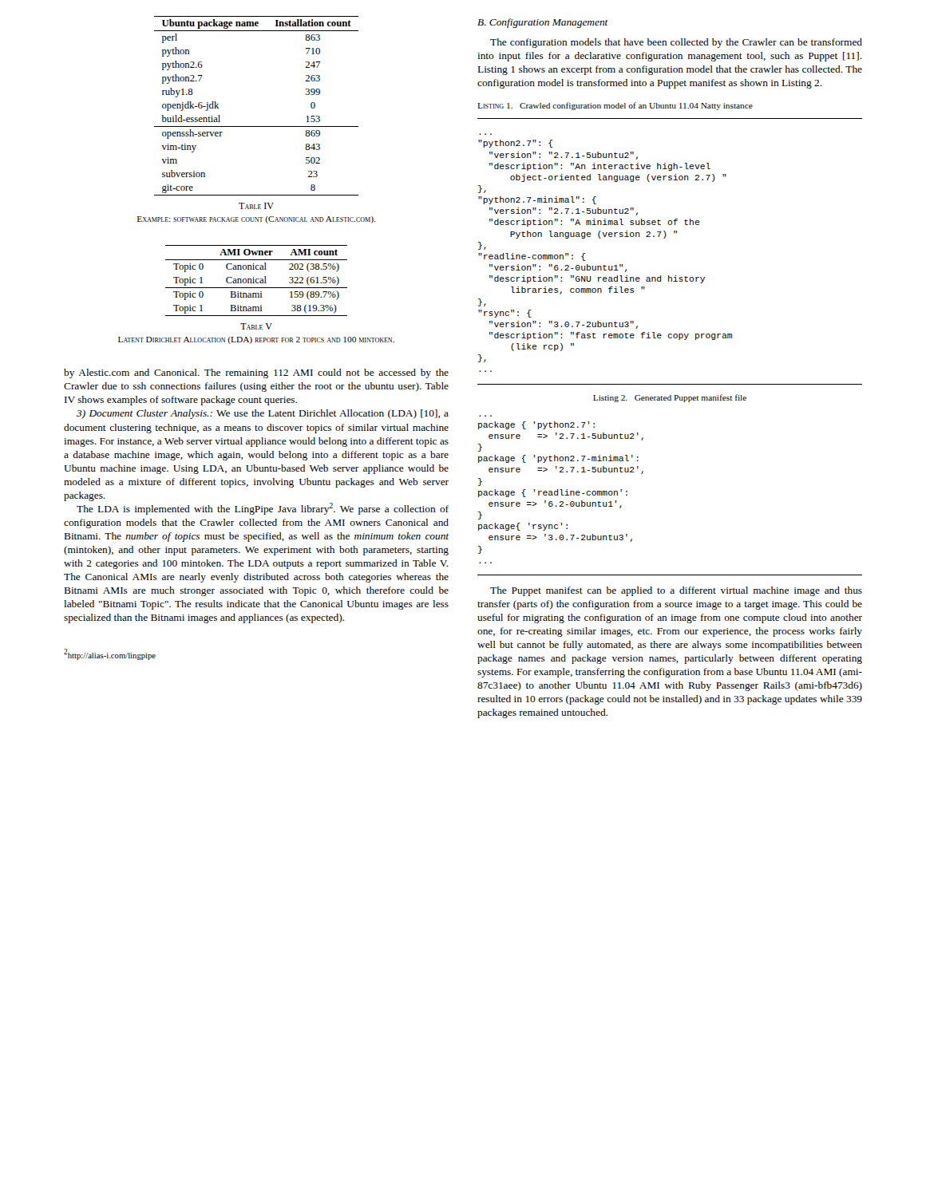| Ubuntu package name | Installation count |
| --- | --- |
| perl | 863 |
| python | 710 |
| python2.6 | 247 |
| python2.7 | 263 |
| ruby1.8 | 399 |
| openjdk-6-jdk | 0 |
| build-essential | 153 |
| openssh-server | 869 |
| vim-tiny | 843 |
| vim | 502 |
| subversion | 23 |
| git-core | 8 |
Table IV Example: software package count (Canonical and Alestic.com).
| | AMI Owner | AMI count |
| --- | --- | --- |
| Topic 0 | Canonical | 202 (38.5%) |
| Topic 1 | Canonical | 322 (61.5%) |
| Topic 0 | Bitnami | 159 (89.7%) |
| Topic 1 | Bitnami | 38 (19.3%) |
Table V Latent Dirichlet Allocation (LDA) report for 2 topics and 100 mintoken.
by Alestic.com and Canonical. The remaining 112 AMI could not be accessed by the Crawler due to ssh connections failures (using either the root or the ubuntu user). Table IV shows examples of software package count queries.
3) Document Cluster Analysis.: We use the Latent Dirichlet Allocation (LDA) [10], a document clustering technique, as a means to discover topics of similar virtual machine images. For instance, a Web server virtual appliance would belong into a different topic as a database machine image, which again, would belong into a different topic as a bare Ubuntu machine image. Using LDA, an Ubuntu-based Web server appliance would be modeled as a mixture of different topics, involving Ubuntu packages and Web server packages.
The LDA is implemented with the LingPipe Java library2. We parse a collection of configuration models that the Crawler collected from the AMI owners Canonical and Bitnami. The number of topics must be specified, as well as the minimum token count (mintoken), and other input parameters. We experiment with both parameters, starting with 2 categories and 100 mintoken. The LDA outputs a report summarized in Table V. The Canonical AMIs are nearly evenly distributed across both categories whereas the Bitnami AMIs are much stronger associated with Topic 0, which therefore could be labeled "Bitnami Topic". The results indicate that the Canonical Ubuntu images are less specialized than the Bitnami images and appliances (as expected).
2http://alias-i.com/lingpipe
B. Configuration Management
The configuration models that have been collected by the Crawler can be transformed into input files for a declarative configuration management tool, such as Puppet [11]. Listing 1 shows an excerpt from a configuration model that the crawler has collected. The configuration model is transformed into a Puppet manifest as shown in Listing 2.
Listing 1. Crawled configuration model of an Ubuntu 11.04 Natty instance
...
"python2.7": {
  "version": "2.7.1-5ubuntu2",
  "description": "An interactive high-level
      object-oriented language (version 2.7) "
},
"python2.7-minimal": {
  "version": "2.7.1-5ubuntu2",
  "description": "A minimal subset of the
      Python language (version 2.7) "
},
"readline-common": {
  "version": "6.2-0ubuntu1",
  "description": "GNU readline and history
      libraries, common files "
},
"rsync": {
  "version": "3.0.7-2ubuntu3",
  "description": "fast remote file copy program
      (like rcp) "
},
...
Listing 2. Generated Puppet manifest file
...
package { 'python2.7':
  ensure   => '2.7.1-5ubuntu2',
}
package { 'python2.7-minimal':
  ensure   => '2.7.1-5ubuntu2',
}
package { 'readline-common':
  ensure => '6.2-0ubuntu1',
}
package{ 'rsync':
  ensure => '3.0.7-2ubuntu3',
}
...
The Puppet manifest can be applied to a different virtual machine image and thus transfer (parts of) the configuration from a source image to a target image. This could be useful for migrating the configuration of an image from one compute cloud into another one, for re-creating similar images, etc. From our experience, the process works fairly well but cannot be fully automated, as there are always some incompatibilities between package names and package version names, particularly between different operating systems. For example, transferring the configuration from a base Ubuntu 11.04 AMI (ami-87c31aee) to another Ubuntu 11.04 AMI with Ruby Passenger Rails3 (ami-bfb473d6) resulted in 10 errors (package could not be installed) and in 33 package updates while 339 packages remained untouched.